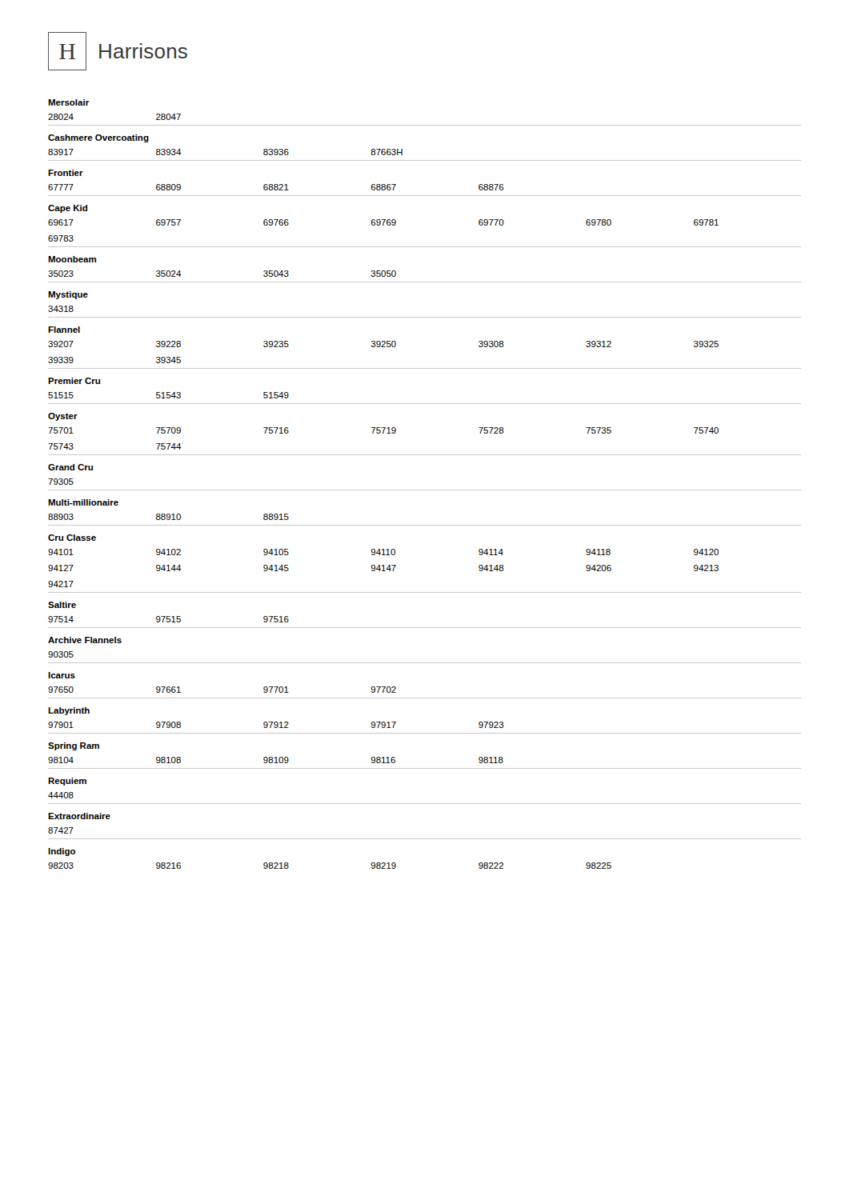H
Harrisons
| Mersolair |
| 28024 | 28047 | | | | | |
| Cashmere Overcoating |
| 83917 | 83934 | 83936 | 87663H | | | |
| Frontier |
| 67777 | 68809 | 68821 | 68867 | 68876 | | |
| Cape Kid |
| 69617 | 69757 | 69766 | 69769 | 69770 | 69780 | 69781 |
| 69783 | | | | | | |
| Moonbeam |
| 35023 | 35024 | 35043 | 35050 | | | |
| Mystique |
| 34318 | | | | | | |
| Flannel |
| 39207 | 39228 | 39235 | 39250 | 39308 | 39312 | 39325 |
| 39339 | 39345 | | | | | |
| Premier Cru |
| 51515 | 51543 | 51549 | | | | |
| Oyster |
| 75701 | 75709 | 75716 | 75719 | 75728 | 75735 | 75740 |
| 75743 | 75744 | | | | | |
| Grand Cru |
| 79305 | | | | | | |
| Multi-millionaire |
| 88903 | 88910 | 88915 | | | | |
| Cru Classe |
| 94101 | 94102 | 94105 | 94110 | 94114 | 94118 | 94120 |
| 94127 | 94144 | 94145 | 94147 | 94148 | 94206 | 94213 |
| 94217 | | | | | | |
| Saltire |
| 97514 | 97515 | 97516 | | | | |
| Archive Flannels |
| 90305 | | | | | | |
| Icarus |
| 97650 | 97661 | 97701 | 97702 | | | |
| Labyrinth |
| 97901 | 97908 | 97912 | 97917 | 97923 | | |
| Spring Ram |
| 98104 | 98108 | 98109 | 98116 | 98118 | | |
| Requiem |
| 44408 | | | | | | |
| Extraordinaire |
| 87427 | | | | | | |
| Indigo |
| 98203 | 98216 | 98218 | 98219 | 98222 | 98225 | |